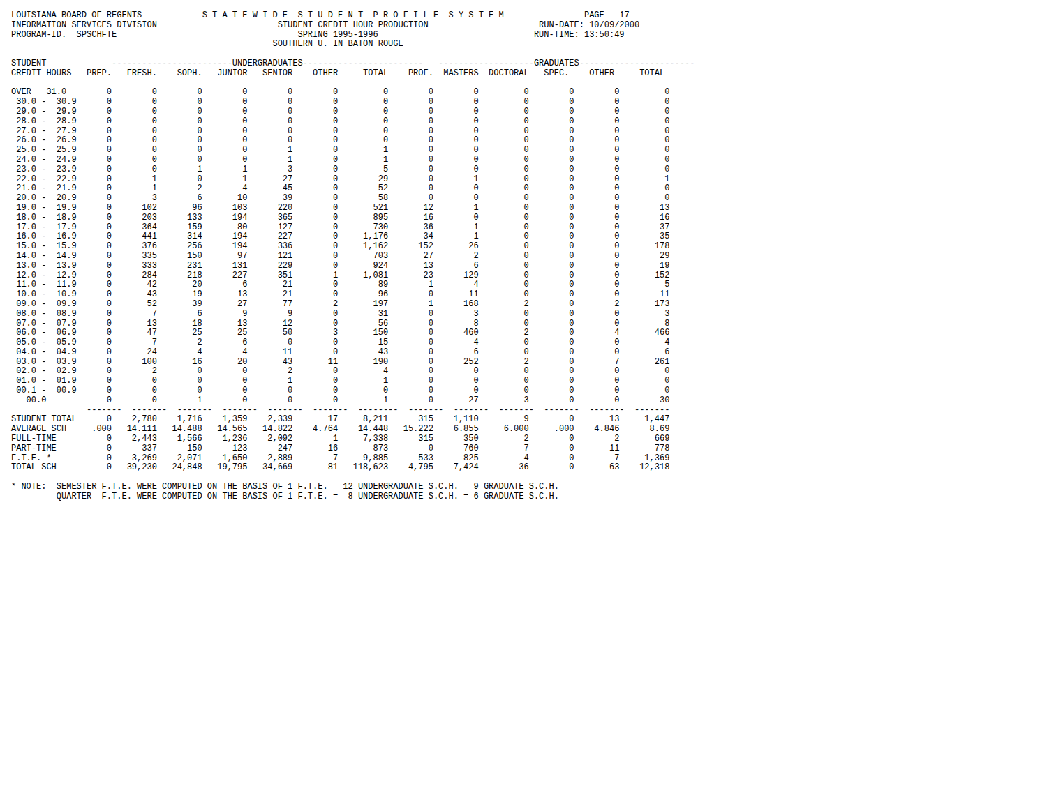LOUISIANA BOARD OF REGENTS            S T A T E W I D E  S T U D E N T  P R O F I L E  S Y S T E M                PAGE   17
INFORMATION SERVICES DIVISION                        STUDENT CREDIT HOUR PRODUCTION                      RUN-DATE: 10/09/2000
PROGRAM-ID.  SPSCHFTE                                    SPRING 1995-1996                               RUN-TIME: 13:50:49
                                                    SOUTHERN U. IN BATON ROUGE

STUDENT             ------------------------UNDERGRADUATES------------------------   -------------------GRADUATES-----------------------
CREDIT HOURS   PREP.   FRESH.    SOPH.   JUNIOR   SENIOR    OTHER     TOTAL    PROF.  MASTERS  DOCTORAL   SPEC.    OTHER     TOTAL

OVER   31.0        0        0        0        0        0        0         0        0        0         0        0        0         0
 30.0 -  30.9      0        0        0        0        0        0         0        0        0         0        0        0         0
 29.0 -  29.9      0        0        0        0        0        0         0        0        0         0        0        0         0
 28.0 -  28.9      0        0        0        0        0        0         0        0        0         0        0        0         0
 27.0 -  27.9      0        0        0        0        0        0         0        0        0         0        0        0         0
 26.0 -  26.9      0        0        0        0        0        0         0        0        0         0        0        0         0
 25.0 -  25.9      0        0        0        0        1        0         1        0        0         0        0        0         0
 24.0 -  24.9      0        0        0        0        1        0         1        0        0         0        0        0         0
 23.0 -  23.9      0        0        1        1        3        0         5        0        0         0        0        0         0
 22.0 -  22.9      0        1        0        1       27        0        29        0        1         0        0        0         1
 21.0 -  21.9      0        1        2        4       45        0        52        0        0         0        0        0         0
 20.0 -  20.9      0        3        6       10       39        0        58        0        0         0        0        0         0
 19.0 -  19.9      0      102       96      103      220        0       521       12        1         0        0        0        13
 18.0 -  18.9      0      203      133      194      365        0       895       16        0         0        0        0        16
 17.0 -  17.9      0      364      159       80      127        0       730       36        1         0        0        0        37
 16.0 -  16.9      0      441      314      194      227        0     1,176       34        1         0        0        0        35
 15.0 -  15.9      0      376      256      194      336        0     1,162      152       26         0        0        0       178
 14.0 -  14.9      0      335      150       97      121        0       703       27        2         0        0        0        29
 13.0 -  13.9      0      333      231      131      229        0       924       13        6         0        0        0        19
 12.0 -  12.9      0      284      218      227      351        1     1,081       23      129         0        0        0       152
 11.0 -  11.9      0       42       20        6       21        0        89        1        4         0        0        0         5
 10.0 -  10.9      0       43       19       13       21        0        96        0       11         0        0        0        11
 09.0 -  09.9      0       52       39       27       77        2       197        1      168         2        0        2       173
 08.0 -  08.9      0        7        6        9        9        0        31        0        3         0        0        0         3
 07.0 -  07.9      0       13       18       13       12        0        56        0        8         0        0        0         8
 06.0 -  06.9      0       47       25       25       50        3       150        0      460         2        0        4       466
 05.0 -  05.9      0        7        2        6        0        0        15        0        4         0        0        0         4
 04.0 -  04.9      0       24        4        4       11        0        43        0        6         0        0        0         6
 03.0 -  03.9      0      100       16       20       43       11       190        0      252         2        0        7       261
 02.0 -  02.9      0        2        0        0        2        0         4        0        0         0        0        0         0
 01.0 -  01.9      0        0        0        0        1        0         1        0        0         0        0        0         0
 00.1 -  00.9      0        0        0        0        0        0         0        0        0         0        0        0         0
   00.0            0        0        1        0        0        0         1        0       27         3        0        0        30
               -------  -------  -------  -------  -------  -------  --------  -------  -------  -------  -------  -------  -------
STUDENT TOTAL      0    2,780    1,716    1,359    2,339       17     8,211      315    1,110         9        0       13     1,447
AVERAGE SCH     .000   14.111   14.488   14.565   14.822    4.764    14.448   15.222    6.855     6.000     .000    4.846      8.69
FULL-TIME          0    2,443    1,566    1,236    2,092        1     7,338      315      350         2        0        2       669
PART-TIME          0      337      150      123      247       16       873        0      760         7        0       11       778
F.T.E. *           0    3,269    2,071    1,650    2,889        7     9,885      533      825         4        0        7     1,369
TOTAL SCH          0   39,230   24,848   19,795   34,669       81   118,623    4,795    7,424        36        0       63    12,318

* NOTE:  SEMESTER F.T.E. WERE COMPUTED ON THE BASIS OF 1 F.T.E. = 12 UNDERGRADUATE S.C.H. = 9 GRADUATE S.C.H.
         QUARTER  F.T.E. WERE COMPUTED ON THE BASIS OF 1 F.T.E. =  8 UNDERGRADUATE S.C.H. = 6 GRADUATE S.C.H.